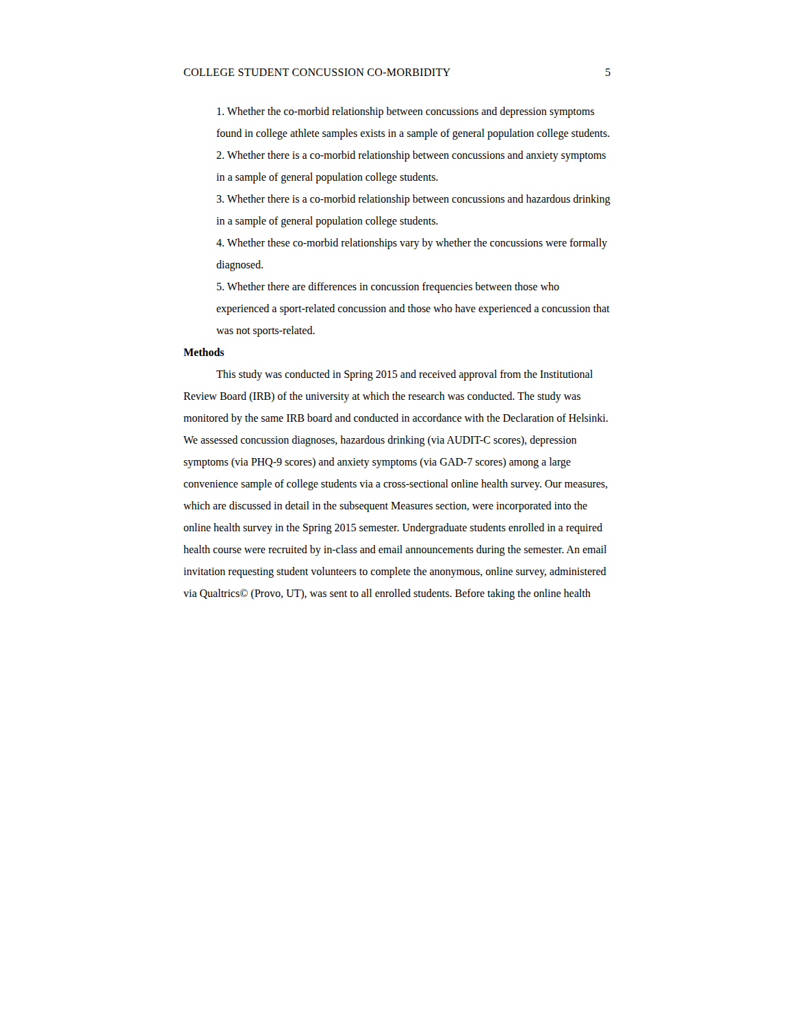College Student Concussion Co-Morbidity 5
1. Whether the co-morbid relationship between concussions and depression symptoms found in college athlete samples exists in a sample of general population college students.
2. Whether there is a co-morbid relationship between concussions and anxiety symptoms in a sample of general population college students.
3. Whether there is a co-morbid relationship between concussions and hazardous drinking in a sample of general population college students.
4. Whether these co-morbid relationships vary by whether the concussions were formally diagnosed.
5. Whether there are differences in concussion frequencies between those who experienced a sport-related concussion and those who have experienced a concussion that was not sports-related.
Methods
This study was conducted in Spring 2015 and received approval from the Institutional Review Board (IRB) of the university at which the research was conducted. The study was monitored by the same IRB board and conducted in accordance with the Declaration of Helsinki. We assessed concussion diagnoses, hazardous drinking (via AUDIT-C scores), depression symptoms (via PHQ-9 scores) and anxiety symptoms (via GAD-7 scores) among a large convenience sample of college students via a cross-sectional online health survey. Our measures, which are discussed in detail in the subsequent Measures section, were incorporated into the online health survey in the Spring 2015 semester. Undergraduate students enrolled in a required health course were recruited by in-class and email announcements during the semester. An email invitation requesting student volunteers to complete the anonymous, online survey, administered via Qualtrics© (Provo, UT), was sent to all enrolled students. Before taking the online health